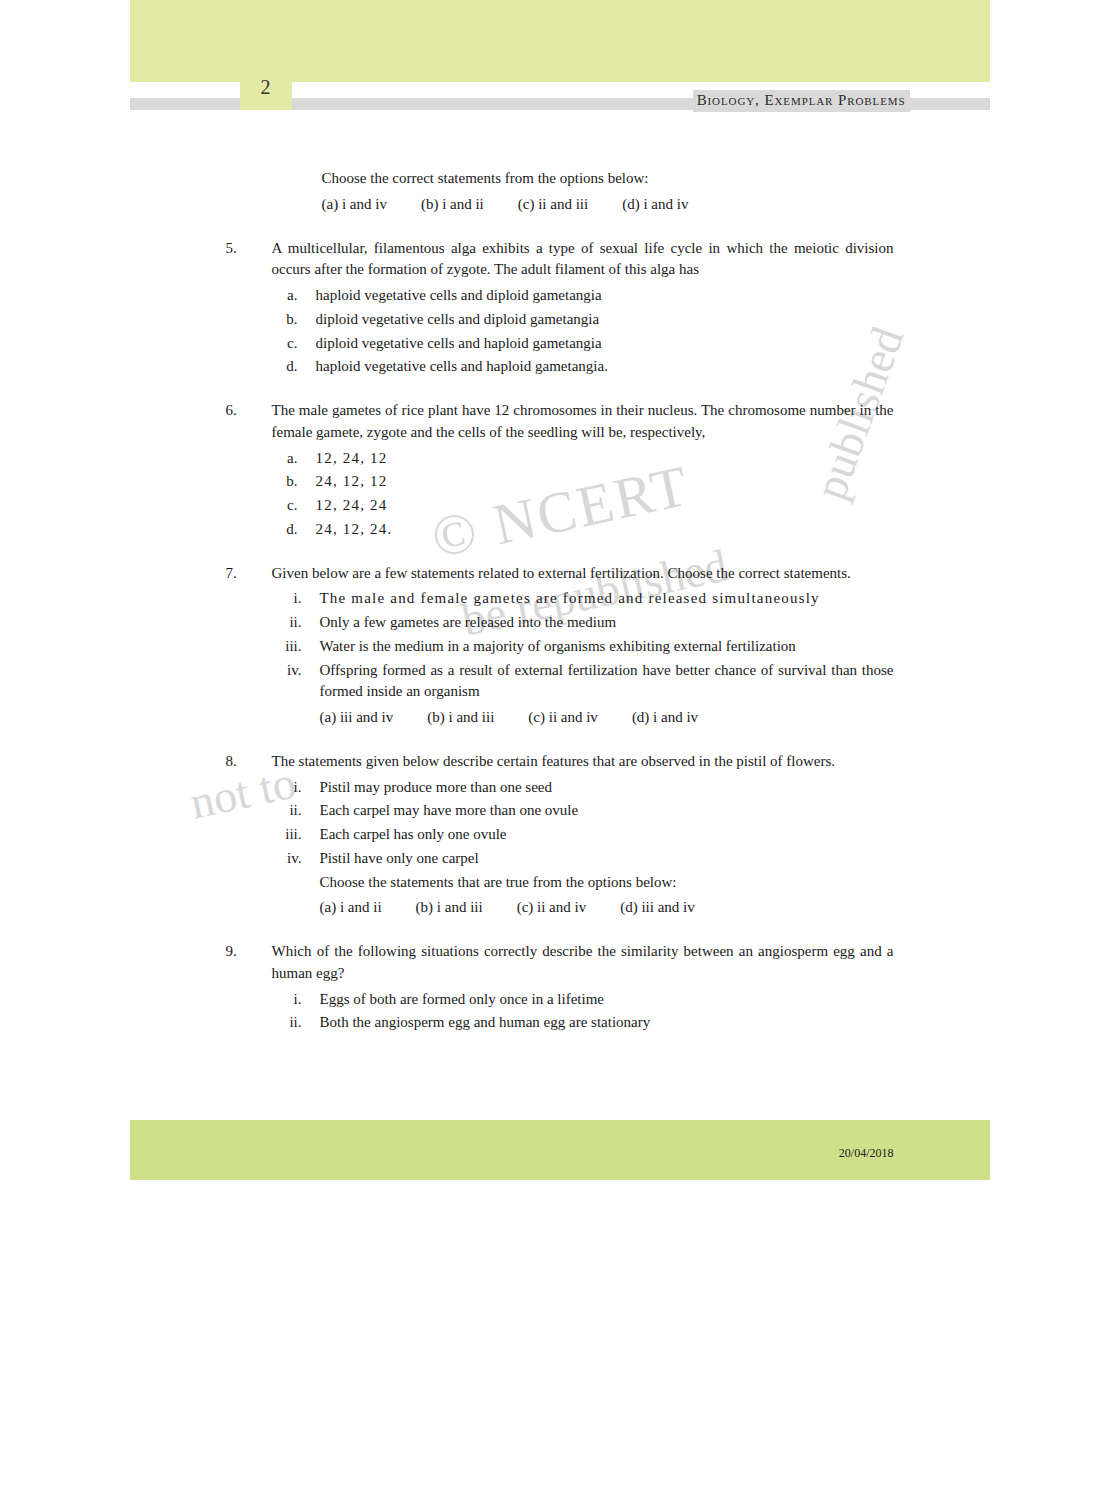2
Biology, Exemplar Problems
© NCERT
published
not to
be republished
Choose the correct statements from the options below:
(a) i and iv(b) i and ii(c) ii and iii(d) i and iv
5. A multicellular, filamentous alga exhibits a type of sexual life cycle in which the meiotic division occurs after the formation of zygote. The adult filament of this alga has
a. haploid vegetative cells and diploid gametangia
b. diploid vegetative cells and diploid gametangia
c. diploid vegetative cells and haploid gametangia
d. haploid vegetative cells and haploid gametangia.
6. The male gametes of rice plant have 12 chromosomes in their nucleus. The chromosome number in the female gamete, zygote and the cells of the seedling will be, respectively,
a. 12, 24, 12
b. 24, 12, 12
c. 12, 24, 24
d. 24, 12, 24.
7. Given below are a few statements related to external fertilization. Choose the correct statements.
i. The male and female gametes are formed and released simultaneously
ii. Only a few gametes are released into the medium
iii. Water is the medium in a majority of organisms exhibiting external fertilization
iv. Offspring formed as a result of external fertilization have better chance of survival than those formed inside an organism
(a) iii and iv(b) i and iii(c) ii and iv(d) i and iv
8. The statements given below describe certain features that are observed in the pistil of flowers.
i. Pistil may produce more than one seed
ii. Each carpel may have more than one ovule
iii. Each carpel has only one ovule
iv. Pistil have only one carpel
Choose the statements that are true from the options below:
(a) i and ii(b) i and iii(c) ii and iv(d) iii and iv
9. Which of the following situations correctly describe the similarity between an angiosperm egg and a human egg?
i. Eggs of both are formed only once in a lifetime
ii. Both the angiosperm egg and human egg are stationary
20/04/2018